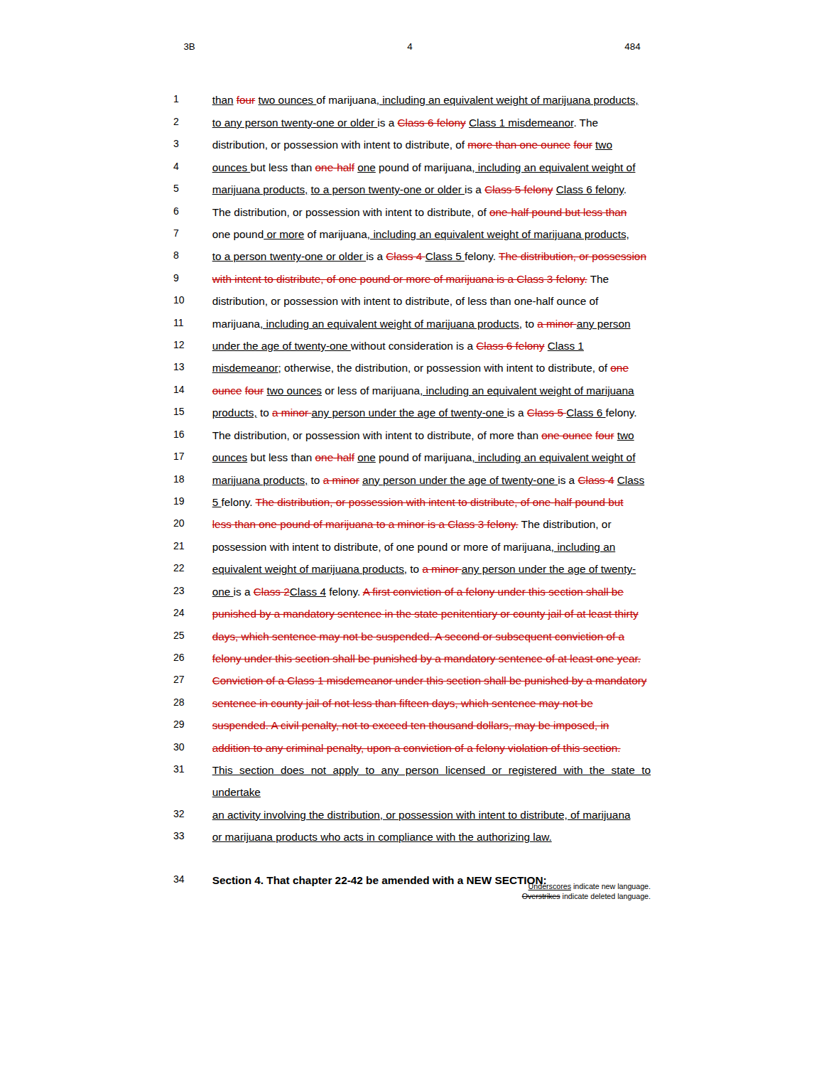3B
4
484
| 1 | than four two ounces of marijuana , including an equivalent weight of marijuana products, |
| 2 | to any person twenty-one or older is a Class 6 felony Class 1 misdemeanor . The |
| 3 | distribution, or possession with intent to distribute, of more than one ounce four two |
| 4 | ounces but less than one-half one pound of marijuana , including an equivalent weight of |
| 5 | marijuana products, to a person twenty-one or older is a Class 5 felony Class 6 felony . |
| 6 | The distribution, or possession with intent to distribute, of one-half pound but less than |
| 7 | one pound or more of marijuana , including an equivalent weight of marijuana products, |
| 8 | to a person twenty-one or older is a Class 4 Class 5 felony. The distribution, or possession |
| 9 | with intent to distribute, of one pound or more of marijuana is a Class 3 felony. The |
| 10 | distribution, or possession with intent to distribute, of less than one-half ounce of |
| 11 | marijuana , including an equivalent weight of marijuana products, to a minor any person |
| 12 | under the age of twenty-one without consideration is a Class 6 felony Class 1 |
| 13 | misdemeanor ; otherwise, the distribution, or possession with intent to distribute, of one |
| 14 | ounce four two ounces or less of marijuana , including an equivalent weight of marijuana |
| 15 | products, to a minor any person under the age of twenty-one is a Class 5 Class 6 felony. |
| 16 | The distribution, or possession with intent to distribute, of more than one ounce four two |
| 17 | ounces but less than one-half one pound of marijuana , including an equivalent weight of |
| 18 | marijuana products, to a minor any person under the age of twenty-one is a Class 4 Class |
| 19 | 5 felony. The distribution, or possession with intent to distribute, of one-half pound but |
| 20 | less than one pound of marijuana to a minor is a Class 3 felony. The distribution, or |
| 21 | possession with intent to distribute, of one pound or more of marijuana , including an |
| 22 | equivalent weight of marijuana products, to a minor any person under the age of twenty- |
| 23 | one is a Class 2 Class 4 felony. A first conviction of a felony under this section shall be |
| 24 | punished by a mandatory sentence in the state penitentiary or county jail of at least thirty |
| 25 | days, which sentence may not be suspended. A second or subsequent conviction of a |
| 26 | felony under this section shall be punished by a mandatory sentence of at least one year. |
| 27 | Conviction of a Class 1 misdemeanor under this section shall be punished by a mandatory |
| 28 | sentence in county jail of not less than fifteen days, which sentence may not be |
| 29 | suspended. A civil penalty, not to exceed ten thousand dollars, may be imposed, in |
| 30 | addition to any criminal penalty, upon a conviction of a felony violation of this section. |
| 31 | This section does not apply to any person licensed or registered with the state to undertake |
| 32 | an activity involving the distribution, or possession with intent to distribute, of marijuana |
| 33 | or marijuana products who acts in compliance with the authorizing law. |
| 34 | Section 4. That chapter 22-42 be amended with a NEW SECTION: |
Underscores indicate new language.
Overstrikes indicate deleted language.